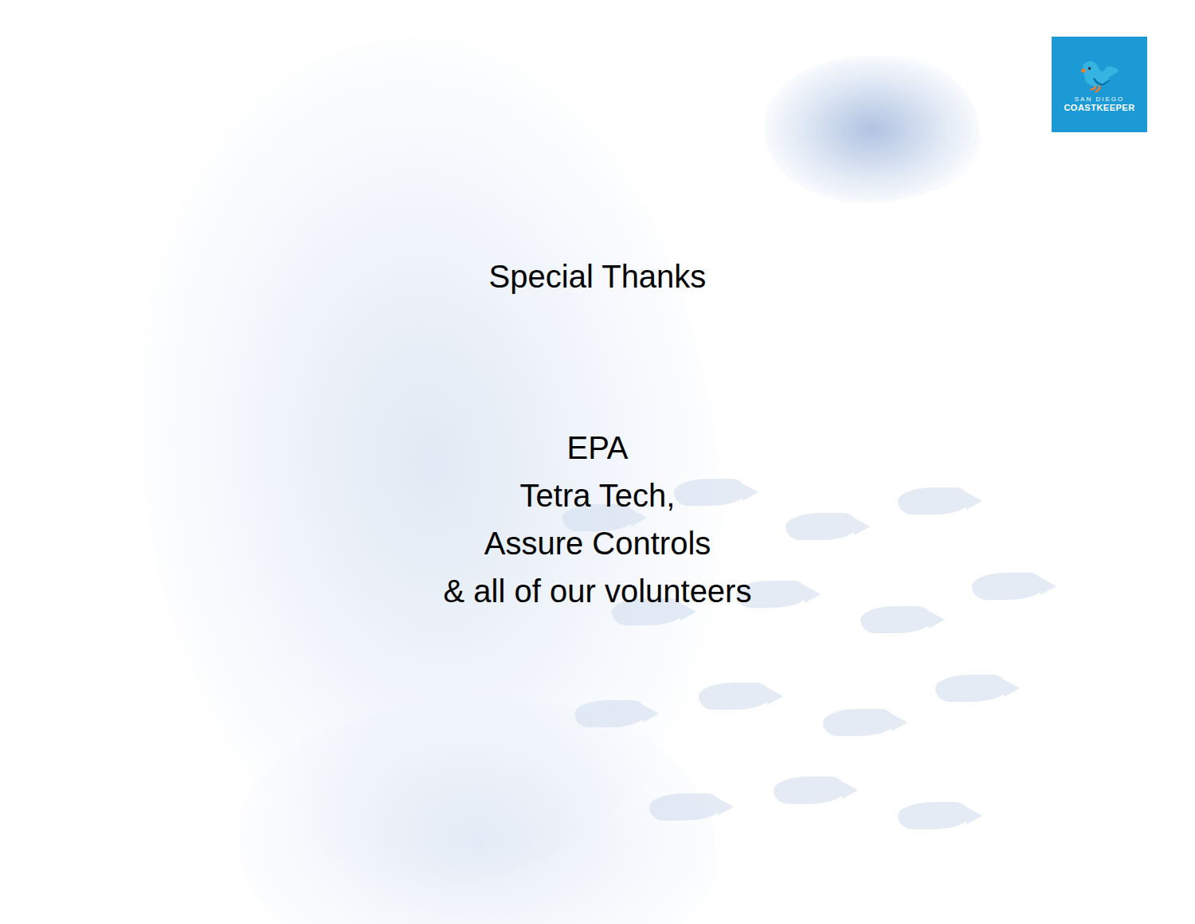🐦
SAN DIEGO
COASTKEEPER
Special Thanks
EPA
Tetra Tech,
Assure Controls
& all of our volunteers